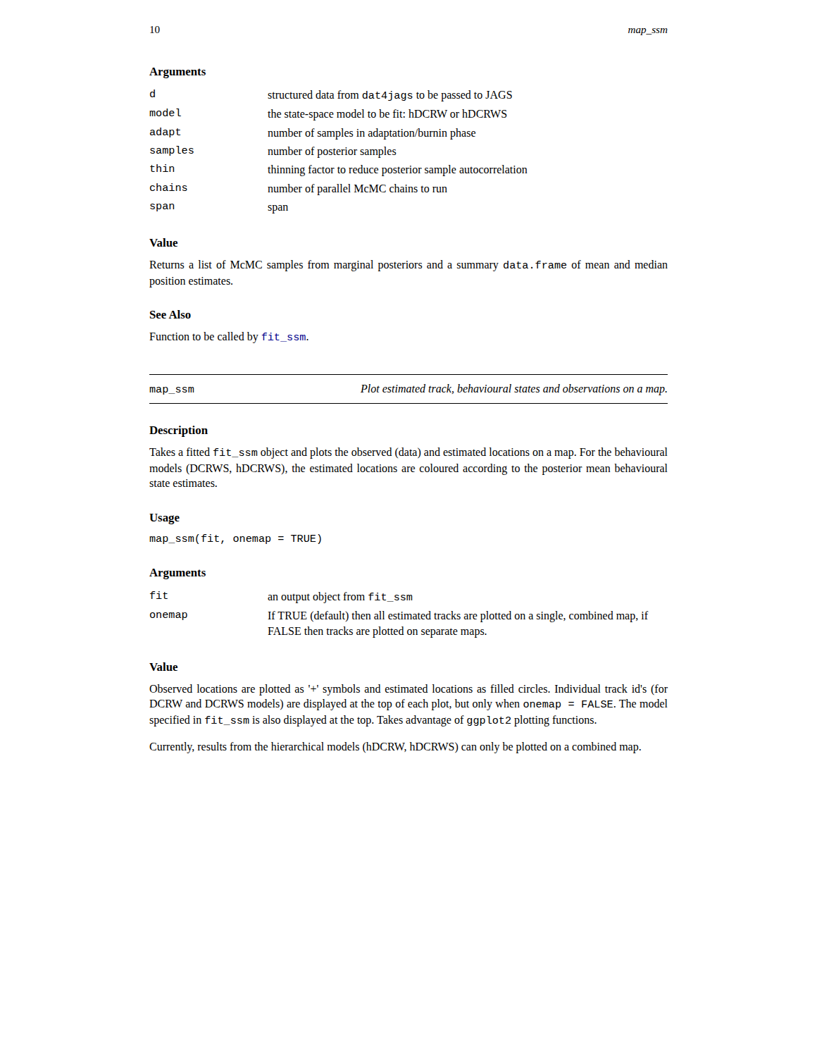10 map_ssm
Arguments
d
structured data from dat4jags to be passed to JAGS
model
the state-space model to be fit: hDCRW or hDCRWS
adapt
number of samples in adaptation/burnin phase
samples
number of posterior samples
thin
thinning factor to reduce posterior sample autocorrelation
chains
number of parallel McMC chains to run
span
span
Value
Returns a list of McMC samples from marginal posteriors and a summary data.frame of mean and median position estimates.
See Also
Function to be called by fit_ssm.
map_ssm Plot estimated track, behavioural states and observations on a map.
Description
Takes a fitted fit_ssm object and plots the observed (data) and estimated locations on a map. For the behavioural models (DCRWS, hDCRWS), the estimated locations are coloured according to the posterior mean behavioural state estimates.
Usage
map_ssm(fit, onemap = TRUE)
Arguments
fit
an output object from fit_ssm
onemap
If TRUE (default) then all estimated tracks are plotted on a single, combined map, if FALSE then tracks are plotted on separate maps.
Value
Observed locations are plotted as '+' symbols and estimated locations as filled circles. Individual track id's (for DCRW and DCRWS models) are displayed at the top of each plot, but only when onemap = FALSE. The model specified in fit_ssm is also displayed at the top. Takes advantage of ggplot2 plotting functions.
Currently, results from the hierarchical models (hDCRW, hDCRWS) can only be plotted on a combined map.